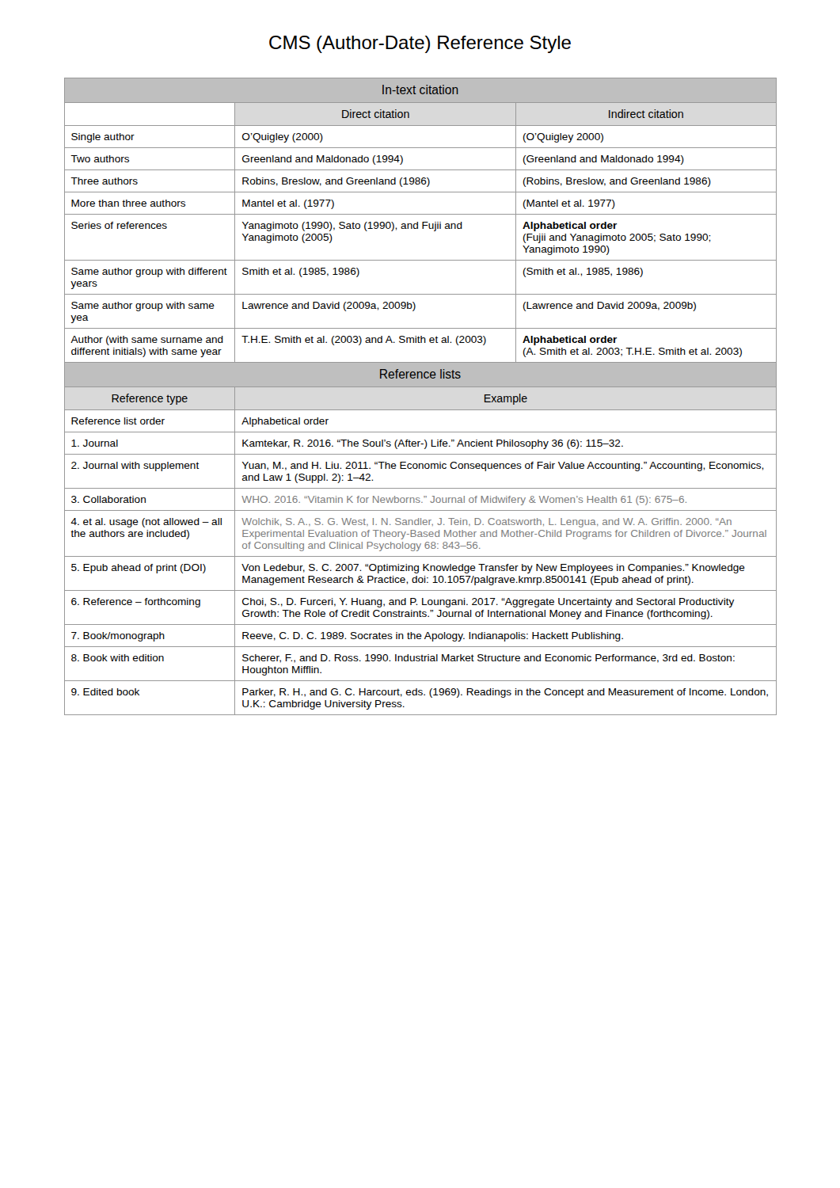CMS (Author-Date) Reference Style
| In-text citation |
| | Direct citation | Indirect citation |
| Single author | O’Quigley (2000) | (O’Quigley 2000) |
| Two authors | Greenland and Maldonado (1994) | (Greenland and Maldonado 1994) |
| Three authors | Robins, Breslow, and Greenland (1986) | (Robins, Breslow, and Greenland 1986) |
| More than three authors | Mantel et al. (1977) | (Mantel et al. 1977) |
| Series of references | Yanagimoto (1990), Sato (1990), and Fujii and Yanagimoto (2005) | Alphabetical order (Fujii and Yanagimoto 2005; Sato 1990; Yanagimoto 1990) |
| Same author group with different years | Smith et al. (1985, 1986) | (Smith et al., 1985, 1986) |
| Same author group with same yea | Lawrence and David (2009a, 2009b) | (Lawrence and David 2009a, 2009b) |
| Author (with same surname and different initials) with same year | T.H.E. Smith et al. (2003) and A. Smith et al. (2003) | Alphabetical order (A. Smith et al. 2003; T.H.E. Smith et al. 2003) |
| Reference lists |
| Reference type | Example |
| Reference list order | Alphabetical order |
| 1. Journal | Kamtekar, R. 2016. “The Soul’s (After-) Life.” Ancient Philosophy 36 (6): 115–32. |
| 2. Journal with supplement | Yuan, M., and H. Liu. 2011. “The Economic Consequences of Fair Value Accounting.” Accounting, Economics, and Law 1 (Suppl. 2): 1–42. |
| 3. Collaboration | WHO. 2016. “Vitamin K for Newborns.” Journal of Midwifery & Women’s Health 61 (5): 675–6. |
| 4. et al. usage (not allowed – all the authors are included) | Wolchik, S. A., S. G. West, I. N. Sandler, J. Tein, D. Coatsworth, L. Lengua, and W. A. Griffin. 2000. “An Experimental Evaluation of Theory-Based Mother and Mother-Child Programs for Children of Divorce.” Journal of Consulting and Clinical Psychology 68: 843–56. |
| 5. Epub ahead of print (DOI) | Von Ledebur, S. C. 2007. “Optimizing Knowledge Transfer by New Employees in Companies.” Knowledge Management Research & Practice, doi: 10.1057/palgrave.kmrp.8500141 (Epub ahead of print). |
| 6. Reference – forthcoming | Choi, S., D. Furceri, Y. Huang, and P. Loungani. 2017. “Aggregate Uncertainty and Sectoral Productivity Growth: The Role of Credit Constraints.” Journal of International Money and Finance (forthcoming). |
| 7. Book/monograph | Reeve, C. D. C. 1989. Socrates in the Apology. Indianapolis: Hackett Publishing. |
| 8. Book with edition | Scherer, F., and D. Ross. 1990. Industrial Market Structure and Economic Performance, 3rd ed. Boston: Houghton Mifflin. |
| 9. Edited book | Parker, R. H., and G. C. Harcourt, eds. (1969). Readings in the Concept and Measurement of Income. London, U.K.: Cambridge University Press. |